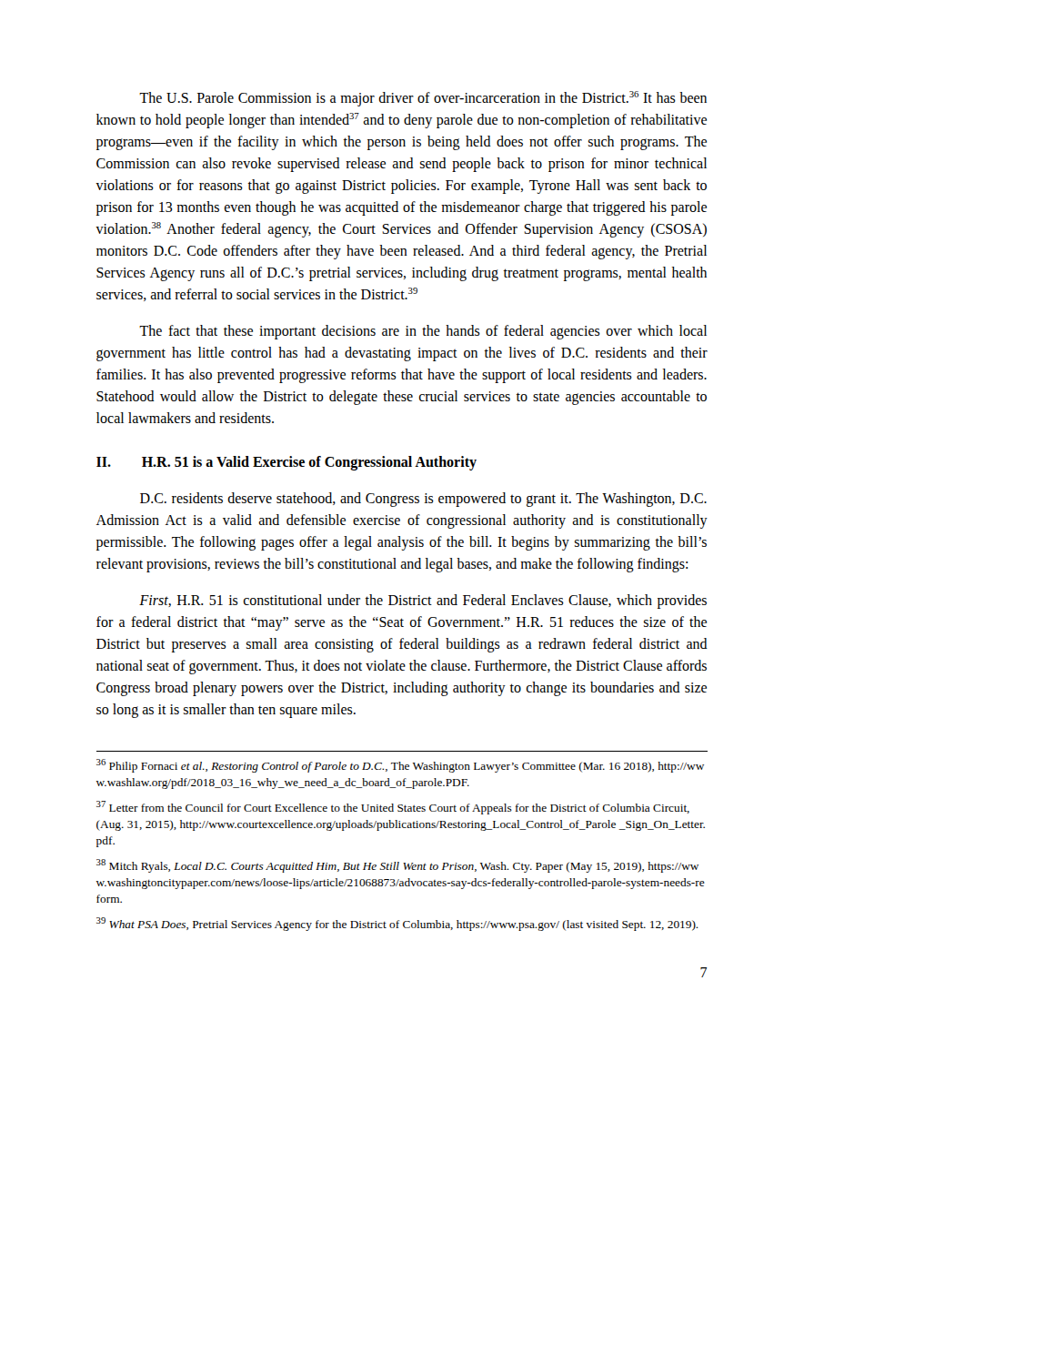The U.S. Parole Commission is a major driver of over-incarceration in the District.36 It has been known to hold people longer than intended37 and to deny parole due to non-completion of rehabilitative programs—even if the facility in which the person is being held does not offer such programs. The Commission can also revoke supervised release and send people back to prison for minor technical violations or for reasons that go against District policies. For example, Tyrone Hall was sent back to prison for 13 months even though he was acquitted of the misdemeanor charge that triggered his parole violation.38 Another federal agency, the Court Services and Offender Supervision Agency (CSOSA) monitors D.C. Code offenders after they have been released. And a third federal agency, the Pretrial Services Agency runs all of D.C.’s pretrial services, including drug treatment programs, mental health services, and referral to social services in the District.39
The fact that these important decisions are in the hands of federal agencies over which local government has little control has had a devastating impact on the lives of D.C. residents and their families. It has also prevented progressive reforms that have the support of local residents and leaders. Statehood would allow the District to delegate these crucial services to state agencies accountable to local lawmakers and residents.
II. H.R. 51 is a Valid Exercise of Congressional Authority
D.C. residents deserve statehood, and Congress is empowered to grant it. The Washington, D.C. Admission Act is a valid and defensible exercise of congressional authority and is constitutionally permissible. The following pages offer a legal analysis of the bill. It begins by summarizing the bill’s relevant provisions, reviews the bill’s constitutional and legal bases, and make the following findings:
First, H.R. 51 is constitutional under the District and Federal Enclaves Clause, which provides for a federal district that “may” serve as the “Seat of Government.” H.R. 51 reduces the size of the District but preserves a small area consisting of federal buildings as a redrawn federal district and national seat of government. Thus, it does not violate the clause. Furthermore, the District Clause affords Congress broad plenary powers over the District, including authority to change its boundaries and size so long as it is smaller than ten square miles.
36 Philip Fornaci et al., Restoring Control of Parole to D.C., The Washington Lawyer’s Committee (Mar. 16 2018), http://www.washlaw.org/pdf/2018_03_16_why_we_need_a_dc_board_of_parole.PDF.
37 Letter from the Council for Court Excellence to the United States Court of Appeals for the District of Columbia Circuit, (Aug. 31, 2015), http://www.courtexcellence.org/uploads/publications/Restoring_Local_Control_of_Parole _Sign_On_Letter.pdf.
38 Mitch Ryals, Local D.C. Courts Acquitted Him, But He Still Went to Prison, Wash. Cty. Paper (May 15, 2019), https://www.washingtoncitypaper.com/news/loose-lips/article/21068873/advocates-say-dcs-federally-controlled-parole-system-needs-reform.
39 What PSA Does, Pretrial Services Agency for the District of Columbia, https://www.psa.gov/ (last visited Sept. 12, 2019).
7